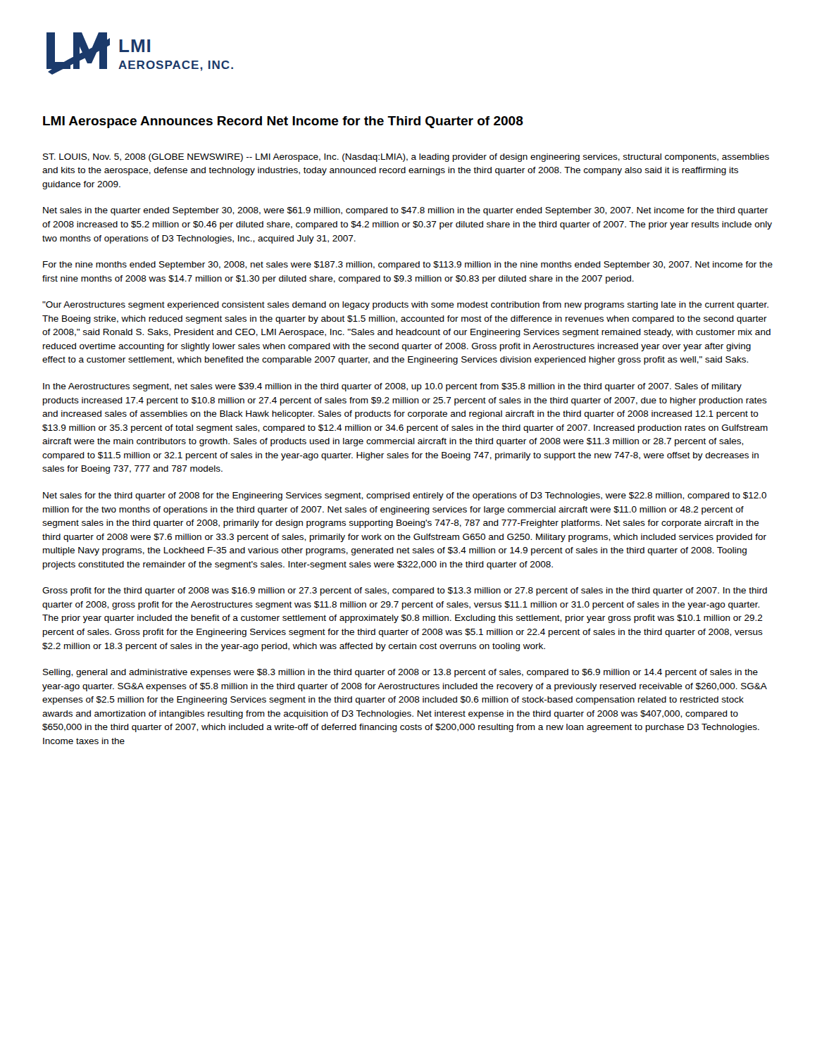LMI AEROSPACE, INC.
LMI Aerospace Announces Record Net Income for the Third Quarter of 2008
ST. LOUIS, Nov. 5, 2008 (GLOBE NEWSWIRE) -- LMI Aerospace, Inc. (Nasdaq:LMIA), a leading provider of design engineering services, structural components, assemblies and kits to the aerospace, defense and technology industries, today announced record earnings in the third quarter of 2008. The company also said it is reaffirming its guidance for 2009.
Net sales in the quarter ended September 30, 2008, were $61.9 million, compared to $47.8 million in the quarter ended September 30, 2007. Net income for the third quarter of 2008 increased to $5.2 million or $0.46 per diluted share, compared to $4.2 million or $0.37 per diluted share in the third quarter of 2007. The prior year results include only two months of operations of D3 Technologies, Inc., acquired July 31, 2007.
For the nine months ended September 30, 2008, net sales were $187.3 million, compared to $113.9 million in the nine months ended September 30, 2007. Net income for the first nine months of 2008 was $14.7 million or $1.30 per diluted share, compared to $9.3 million or $0.83 per diluted share in the 2007 period.
"Our Aerostructures segment experienced consistent sales demand on legacy products with some modest contribution from new programs starting late in the current quarter. The Boeing strike, which reduced segment sales in the quarter by about $1.5 million, accounted for most of the difference in revenues when compared to the second quarter of 2008," said Ronald S. Saks, President and CEO, LMI Aerospace, Inc. "Sales and headcount of our Engineering Services segment remained steady, with customer mix and reduced overtime accounting for slightly lower sales when compared with the second quarter of 2008. Gross profit in Aerostructures increased year over year after giving effect to a customer settlement, which benefited the comparable 2007 quarter, and the Engineering Services division experienced higher gross profit as well," said Saks.
In the Aerostructures segment, net sales were $39.4 million in the third quarter of 2008, up 10.0 percent from $35.8 million in the third quarter of 2007. Sales of military products increased 17.4 percent to $10.8 million or 27.4 percent of sales from $9.2 million or 25.7 percent of sales in the third quarter of 2007, due to higher production rates and increased sales of assemblies on the Black Hawk helicopter. Sales of products for corporate and regional aircraft in the third quarter of 2008 increased 12.1 percent to $13.9 million or 35.3 percent of total segment sales, compared to $12.4 million or 34.6 percent of sales in the third quarter of 2007. Increased production rates on Gulfstream aircraft were the main contributors to growth. Sales of products used in large commercial aircraft in the third quarter of 2008 were $11.3 million or 28.7 percent of sales, compared to $11.5 million or 32.1 percent of sales in the year-ago quarter. Higher sales for the Boeing 747, primarily to support the new 747-8, were offset by decreases in sales for Boeing 737, 777 and 787 models.
Net sales for the third quarter of 2008 for the Engineering Services segment, comprised entirely of the operations of D3 Technologies, were $22.8 million, compared to $12.0 million for the two months of operations in the third quarter of 2007. Net sales of engineering services for large commercial aircraft were $11.0 million or 48.2 percent of segment sales in the third quarter of 2008, primarily for design programs supporting Boeing's 747-8, 787 and 777-Freighter platforms. Net sales for corporate aircraft in the third quarter of 2008 were $7.6 million or 33.3 percent of sales, primarily for work on the Gulfstream G650 and G250. Military programs, which included services provided for multiple Navy programs, the Lockheed F-35 and various other programs, generated net sales of $3.4 million or 14.9 percent of sales in the third quarter of 2008. Tooling projects constituted the remainder of the segment's sales. Inter-segment sales were $322,000 in the third quarter of 2008.
Gross profit for the third quarter of 2008 was $16.9 million or 27.3 percent of sales, compared to $13.3 million or 27.8 percent of sales in the third quarter of 2007. In the third quarter of 2008, gross profit for the Aerostructures segment was $11.8 million or 29.7 percent of sales, versus $11.1 million or 31.0 percent of sales in the year-ago quarter. The prior year quarter included the benefit of a customer settlement of approximately $0.8 million. Excluding this settlement, prior year gross profit was $10.1 million or 29.2 percent of sales. Gross profit for the Engineering Services segment for the third quarter of 2008 was $5.1 million or 22.4 percent of sales in the third quarter of 2008, versus $2.2 million or 18.3 percent of sales in the year-ago period, which was affected by certain cost overruns on tooling work.
Selling, general and administrative expenses were $8.3 million in the third quarter of 2008 or 13.8 percent of sales, compared to $6.9 million or 14.4 percent of sales in the year-ago quarter. SG&A expenses of $5.8 million in the third quarter of 2008 for Aerostructures included the recovery of a previously reserved receivable of $260,000. SG&A expenses of $2.5 million for the Engineering Services segment in the third quarter of 2008 included $0.6 million of stock-based compensation related to restricted stock awards and amortization of intangibles resulting from the acquisition of D3 Technologies. Net interest expense in the third quarter of 2008 was $407,000, compared to $650,000 in the third quarter of 2007, which included a write-off of deferred financing costs of $200,000 resulting from a new loan agreement to purchase D3 Technologies. Income taxes in the